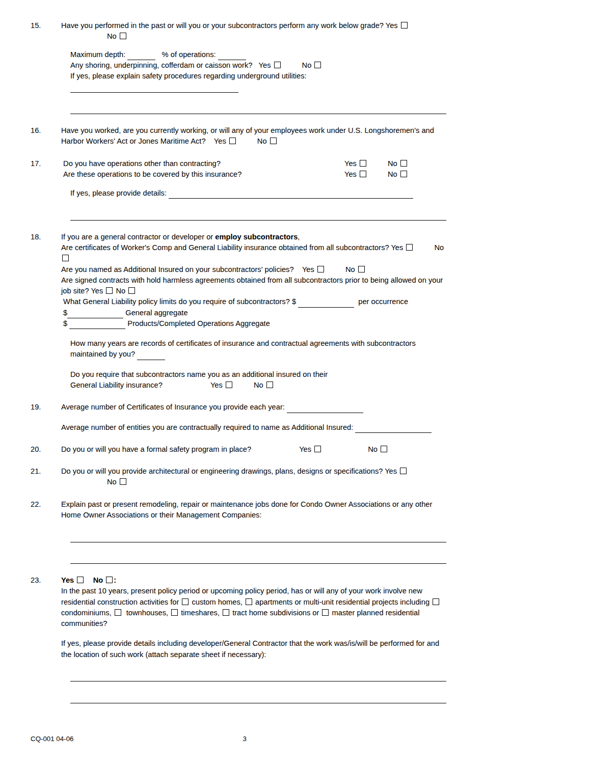15.
Have you performed in the past or will you or your subcontractors perform any work below grade? Yes No
Maximum depth: % of operations:
Any shoring, underpinning, cofferdam or caisson work? Yes No
If yes, please explain safety procedures regarding underground utilities:
16.
Have you worked, are you currently working, or will any of your employees work under U.S. Longshoremen's and Harbor Workers' Act or Jones Maritime Act? Yes No
17.
Do you have operations other than contracting?
Are these operations to be covered by this insurance?
Yes No
Yes No
If yes, please provide details:
18.
If you are a general contractor or developer or employ subcontractors,
Are certificates of Worker's Comp and General Liability insurance obtained from all subcontractors? Yes No
Are you named as Additional Insured on your subcontractors' policies? Yes No
Are signed contracts with hold harmless agreements obtained from all subcontractors prior to being allowed on your job site? Yes No
What General Liability policy limits do you require of subcontractors? $ per occurrence
$ General aggregate
$ Products/Completed Operations Aggregate
How many years are records of certificates of insurance and contractual agreements with subcontractors maintained by you?
Do you require that subcontractors name you as an additional insured on their
General Liability insurance? Yes No
19.
Average number of Certificates of Insurance you provide each year:
Average number of entities you are contractually required to name as Additional Insured:
20.
Do you or will you have a formal safety program in place? Yes No
21.
Do you or will you provide architectural or engineering drawings, plans, designs or specifications? Yes No
22.
Explain past or present remodeling, repair or maintenance jobs done for Condo Owner Associations or any other Home Owner Associations or their Management Companies:
23.
Yes No :
In the past 10 years, present policy period or upcoming policy period, has or will any of your work involve new residential construction activities for custom homes, apartments or multi-unit residential projects including condominiums, townhouses, timeshares, tract home subdivisions or master planned residential communities?
If yes, please provide details including developer/General Contractor that the work was/is/will be performed for and the location of such work (attach separate sheet if necessary):
CQ-001 04-06
3